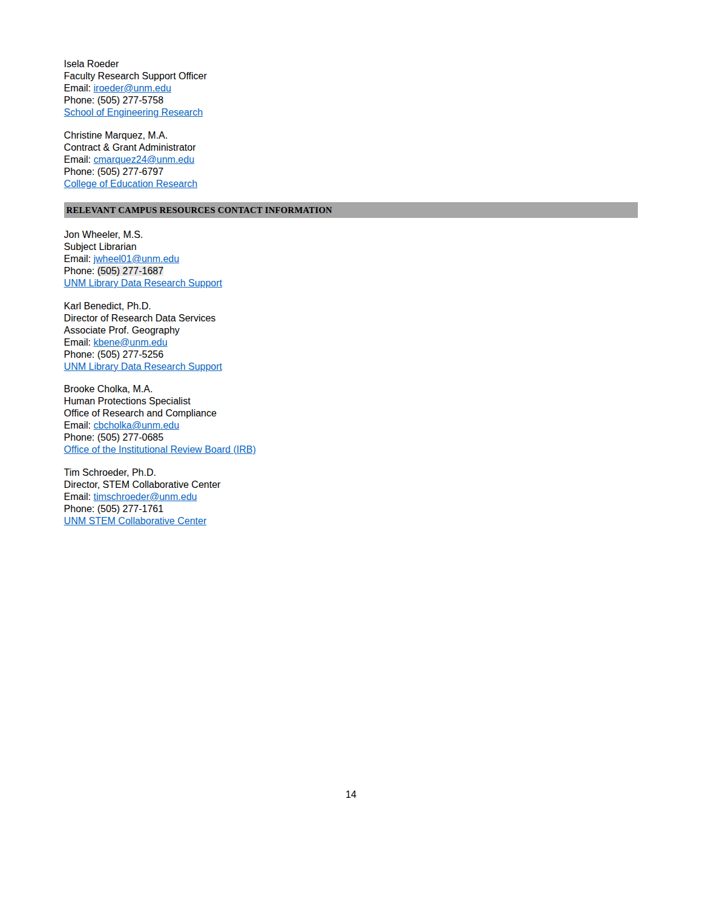Isela Roeder
Faculty Research Support Officer
Email: iroeder@unm.edu
Phone: (505) 277-5758
School of Engineering Research
Christine Marquez, M.A.
Contract & Grant Administrator
Email: cmarquez24@unm.edu
Phone: (505) 277-6797
College of Education Research
RELEVANT CAMPUS RESOURCES CONTACT INFORMATION
Jon Wheeler, M.S.
Subject Librarian
Email: jwheel01@unm.edu
Phone: (505) 277-1687
UNM Library Data Research Support
Karl Benedict, Ph.D.
Director of Research Data Services
Associate Prof. Geography
Email: kbene@unm.edu
Phone: (505) 277-5256
UNM Library Data Research Support
Brooke Cholka, M.A.
Human Protections Specialist
Office of Research and Compliance
Email: cbcholka@unm.edu
Phone: (505) 277-0685
Office of the Institutional Review Board (IRB)
Tim Schroeder, Ph.D.
Director, STEM Collaborative Center
Email: timschroeder@unm.edu
Phone: (505) 277-1761
UNM STEM Collaborative Center
14